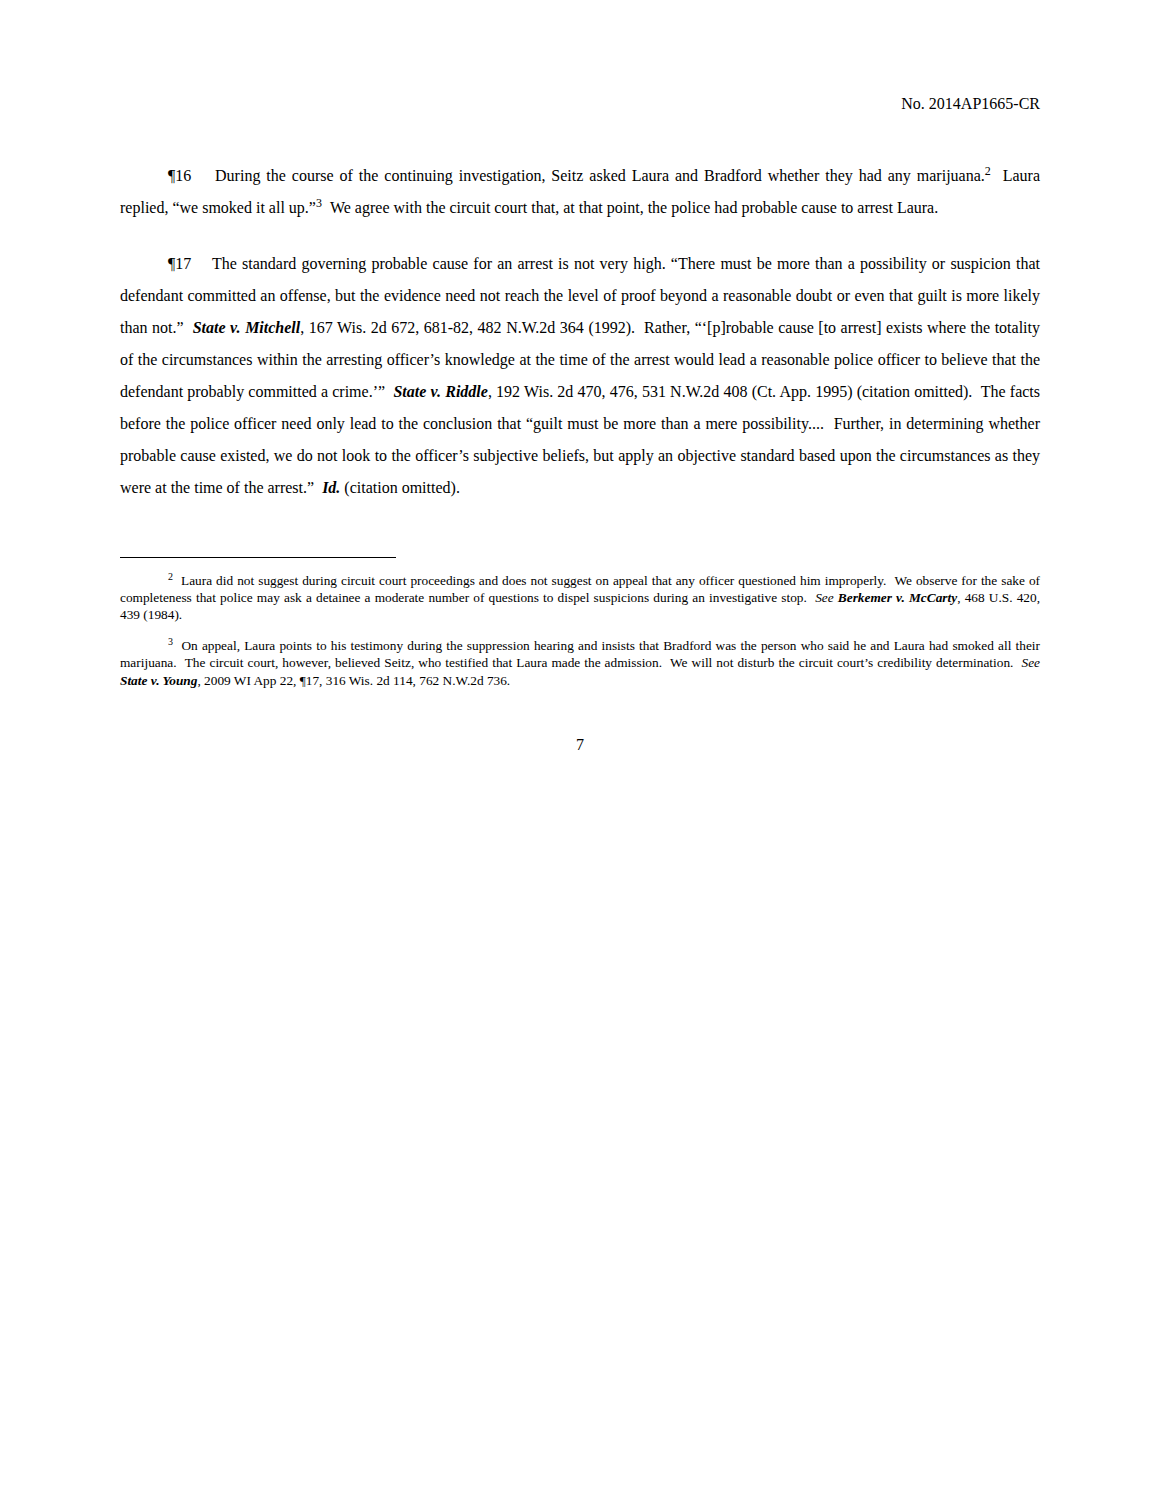No. 2014AP1665-CR
¶16 During the course of the continuing investigation, Seitz asked Laura and Bradford whether they had any marijuana.2 Laura replied, “we smoked it all up.”3 We agree with the circuit court that, at that point, the police had probable cause to arrest Laura.
¶17 The standard governing probable cause for an arrest is not very high. “There must be more than a possibility or suspicion that defendant committed an offense, but the evidence need not reach the level of proof beyond a reasonable doubt or even that guilt is more likely than not.” State v. Mitchell, 167 Wis. 2d 672, 681-82, 482 N.W.2d 364 (1992). Rather, “‘[p]robable cause [to arrest] exists where the totality of the circumstances within the arresting officer’s knowledge at the time of the arrest would lead a reasonable police officer to believe that the defendant probably committed a crime.’” State v. Riddle, 192 Wis. 2d 470, 476, 531 N.W.2d 408 (Ct. App. 1995) (citation omitted). The facts before the police officer need only lead to the conclusion that “guilt must be more than a mere possibility.... Further, in determining whether probable cause existed, we do not look to the officer’s subjective beliefs, but apply an objective standard based upon the circumstances as they were at the time of the arrest.” Id. (citation omitted).
2 Laura did not suggest during circuit court proceedings and does not suggest on appeal that any officer questioned him improperly. We observe for the sake of completeness that police may ask a detainee a moderate number of questions to dispel suspicions during an investigative stop. See Berkemer v. McCarty, 468 U.S. 420, 439 (1984).
3 On appeal, Laura points to his testimony during the suppression hearing and insists that Bradford was the person who said he and Laura had smoked all their marijuana. The circuit court, however, believed Seitz, who testified that Laura made the admission. We will not disturb the circuit court’s credibility determination. See State v. Young, 2009 WI App 22, ¶17, 316 Wis. 2d 114, 762 N.W.2d 736.
7